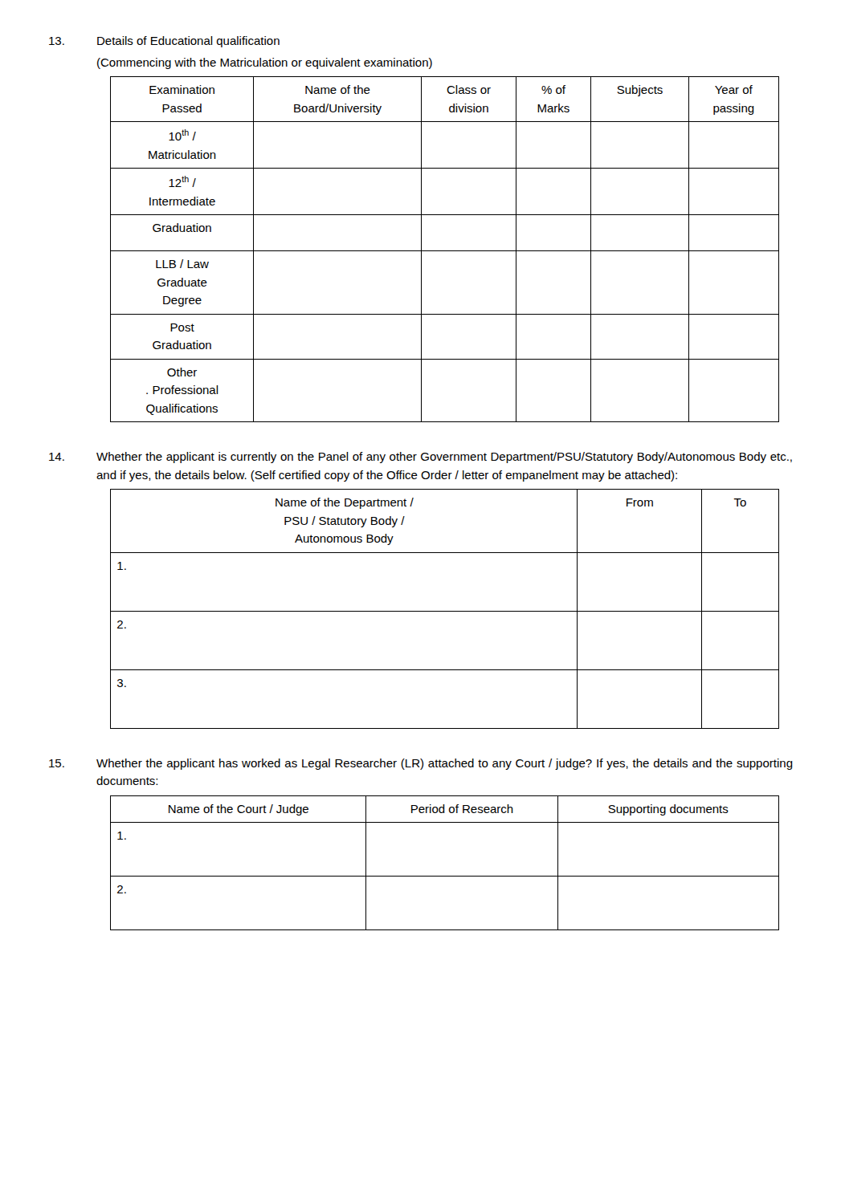13.
Details of Educational qualification
(Commencing with the Matriculation or equivalent examination)
| Examination Passed | Name of the Board/University | Class or division | % of Marks | Subjects | Year of passing |
| --- | --- | --- | --- | --- | --- |
| 10 th / Matriculation | | | | | |
| 12 th / Intermediate | | | | | |
| Graduation | | | | | |
| LLB / Law Graduate Degree | | | | | |
| Post Graduation | | | | | |
| Other . Professional Qualifications | | | | | |
14.
Whether the applicant is currently on the Panel of any other Government Department/PSU/Statutory Body/Autonomous Body etc., and if yes, the details below. (Self certified copy of the Office Order / letter of empanelment may be attached):
| Name of the Department / PSU / Statutory Body / Autonomous Body | From | To |
| --- | --- | --- |
| 1. | | |
| 2. | | |
| 3. | | |
15.
Whether the applicant has worked as Legal Researcher (LR) attached to any Court / judge? If yes, the details and the supporting documents:
| Name of the Court / Judge | Period of Research | Supporting documents |
| --- | --- | --- |
| 1. | | |
| 2. | | |